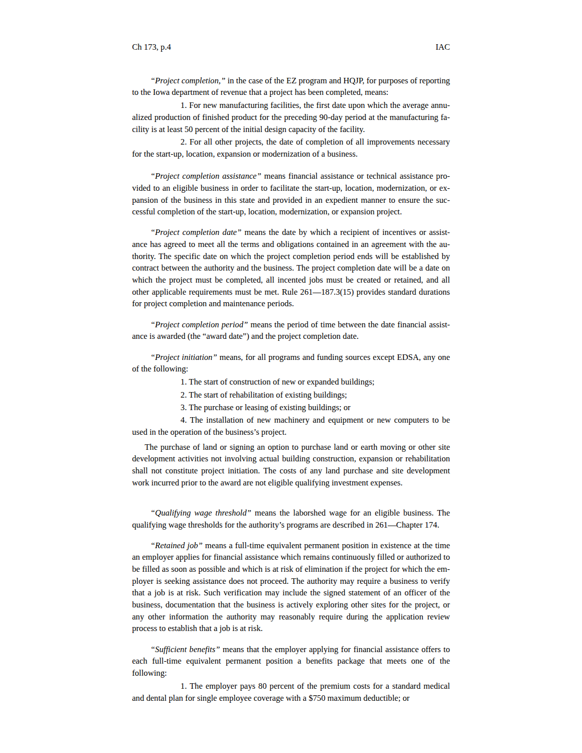Ch 173, p.4 IAC
“Project completion,” in the case of the EZ program and HQJP, for purposes of reporting to the Iowa department of revenue that a project has been completed, means:
1. For new manufacturing facilities, the first date upon which the average annualized production of finished product for the preceding 90-day period at the manufacturing facility is at least 50 percent of the initial design capacity of the facility.
2. For all other projects, the date of completion of all improvements necessary for the start-up, location, expansion or modernization of a business.
“Project completion assistance” means financial assistance or technical assistance provided to an eligible business in order to facilitate the start-up, location, modernization, or expansion of the business in this state and provided in an expedient manner to ensure the successful completion of the start-up, location, modernization, or expansion project.
“Project completion date” means the date by which a recipient of incentives or assistance has agreed to meet all the terms and obligations contained in an agreement with the authority. The specific date on which the project completion period ends will be established by contract between the authority and the business. The project completion date will be a date on which the project must be completed, all incented jobs must be created or retained, and all other applicable requirements must be met. Rule 261—187.3(15) provides standard durations for project completion and maintenance periods.
“Project completion period” means the period of time between the date financial assistance is awarded (the “award date”) and the project completion date.
“Project initiation” means, for all programs and funding sources except EDSA, any one of the following:
1. The start of construction of new or expanded buildings;
2. The start of rehabilitation of existing buildings;
3. The purchase or leasing of existing buildings; or
4. The installation of new machinery and equipment or new computers to be used in the operation of the business’s project.
The purchase of land or signing an option to purchase land or earth moving or other site development activities not involving actual building construction, expansion or rehabilitation shall not constitute project initiation. The costs of any land purchase and site development work incurred prior to the award are not eligible qualifying investment expenses.
“Qualifying wage threshold” means the laborshed wage for an eligible business. The qualifying wage thresholds for the authority’s programs are described in 261—Chapter 174.
“Retained job” means a full-time equivalent permanent position in existence at the time an employer applies for financial assistance which remains continuously filled or authorized to be filled as soon as possible and which is at risk of elimination if the project for which the employer is seeking assistance does not proceed. The authority may require a business to verify that a job is at risk. Such verification may include the signed statement of an officer of the business, documentation that the business is actively exploring other sites for the project, or any other information the authority may reasonably require during the application review process to establish that a job is at risk.
“Sufficient benefits” means that the employer applying for financial assistance offers to each full-time equivalent permanent position a benefits package that meets one of the following:
1. The employer pays 80 percent of the premium costs for a standard medical and dental plan for single employee coverage with a $750 maximum deductible; or